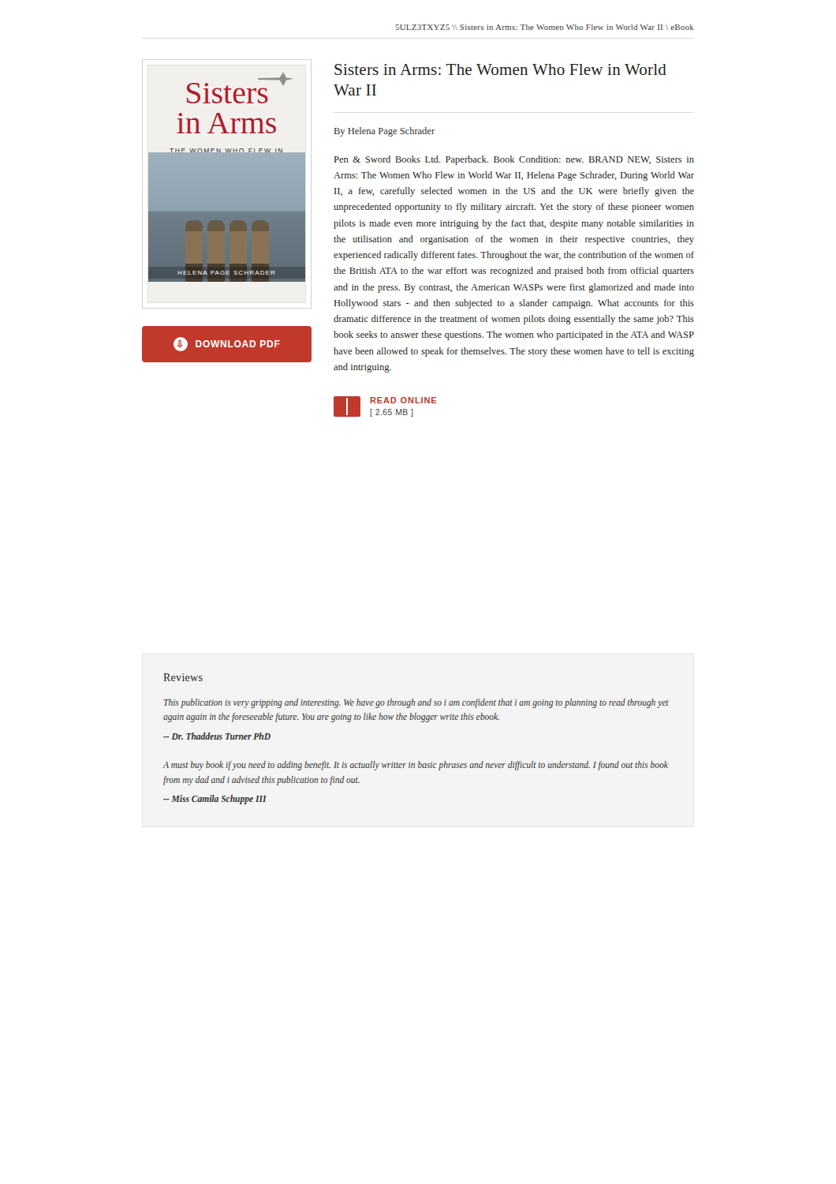5ULZ3TXYZ5 \\ Sisters in Arms: The Women Who Flew in World War II \ eBook
Sisters
in Arms
THE WOMEN WHO FLEW IN
WORLD WAR II
HELENA PAGE SCHRADER
⇩ DOWNLOAD PDF
Sisters in Arms: The Women Who Flew in World War II
By Helena Page Schrader
Pen & Sword Books Ltd. Paperback. Book Condition: new. BRAND NEW, Sisters in Arms: The Women Who Flew in World War II, Helena Page Schrader, During World War II, a few, carefully selected women in the US and the UK were briefly given the unprecedented opportunity to fly military aircraft. Yet the story of these pioneer women pilots is made even more intriguing by the fact that, despite many notable similarities in the utilisation and organisation of the women in their respective countries, they experienced radically different fates. Throughout the war, the contribution of the women of the British ATA to the war effort was recognized and praised both from official quarters and in the press. By contrast, the American WASPs were first glamorized and made into Hollywood stars - and then subjected to a slander campaign. What accounts for this dramatic difference in the treatment of women pilots doing essentially the same job? This book seeks to answer these questions. The women who participated in the ATA and WASP have been allowed to speak for themselves. The story these women have to tell is exciting and intriguing.
READ ONLINE
[ 2.65 MB ]
Reviews
This publication is very gripping and interesting. We have go through and so i am confident that i am going to planning to read through yet again again in the foreseeable future. You are going to like how the blogger write this ebook.
-- Dr. Thaddeus Turner PhD
A must buy book if you need to adding benefit. It is actually writter in basic phrases and never difficult to understand. I found out this book from my dad and i advised this publication to find out.
-- Miss Camila Schuppe III